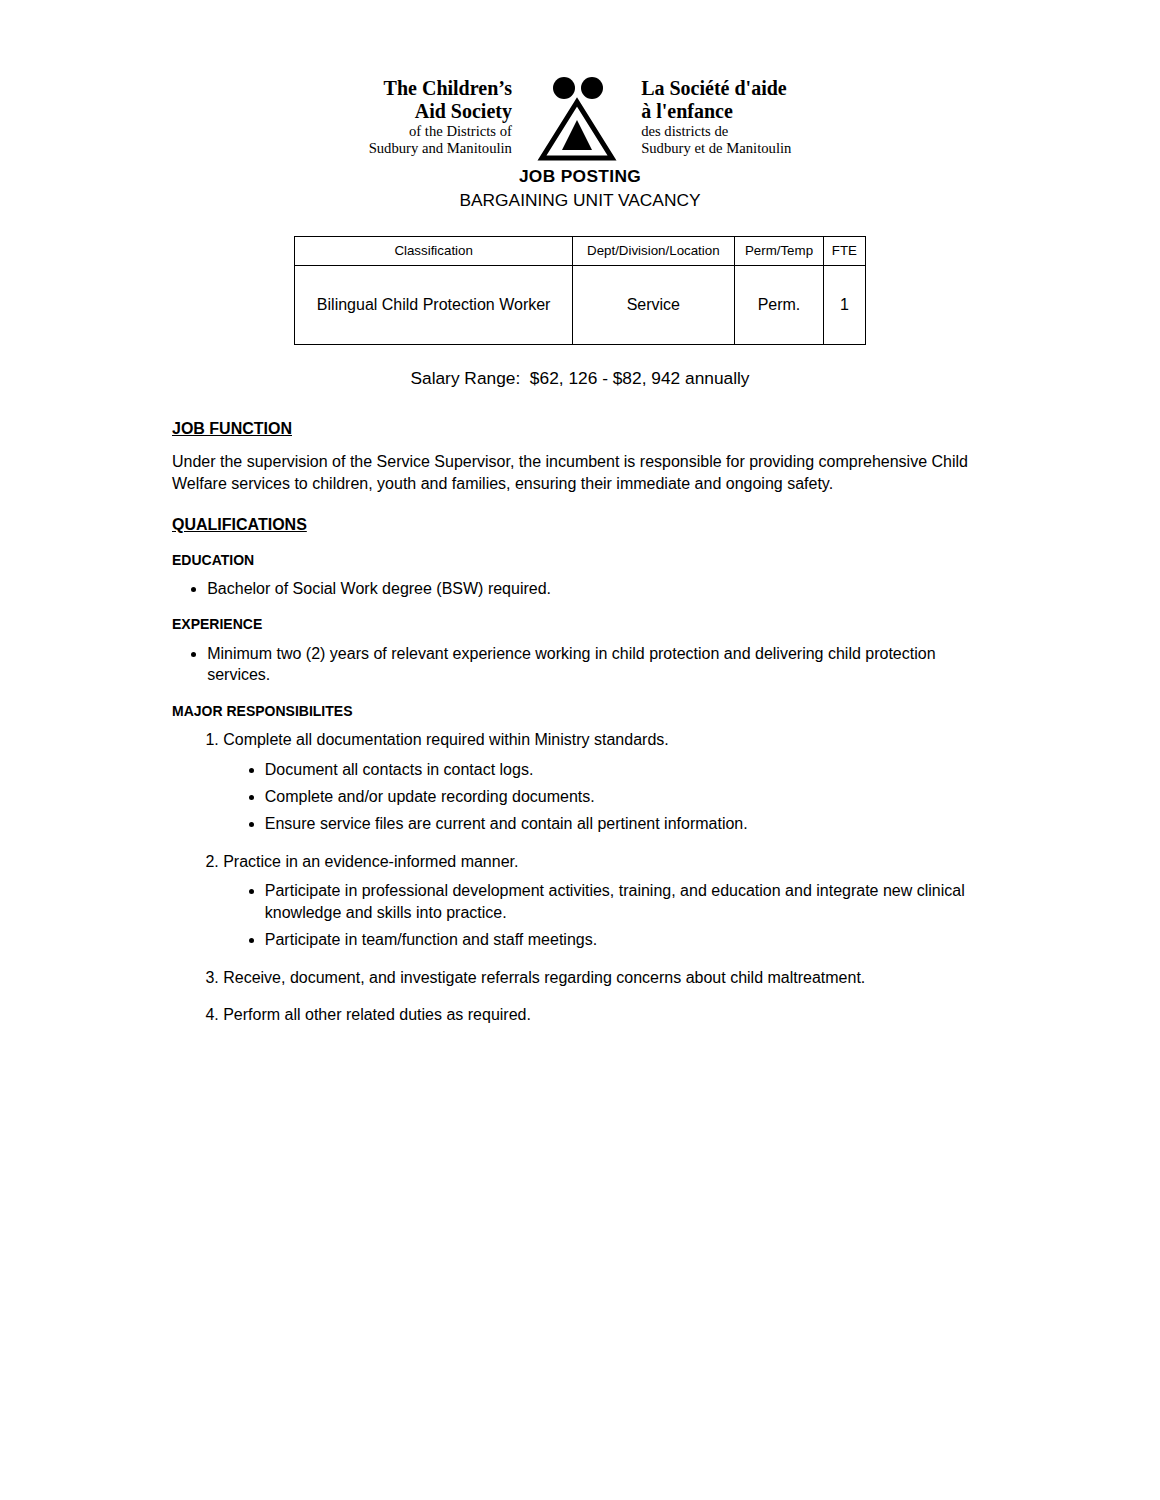The Children’s
Aid Society
of the Districts of
Sudbury and Manitoulin
La Société d'aide
à l'enfance
des districts de
Sudbury et de Manitoulin
JOB POSTING
BARGAINING UNIT VACANCY
| Classification | Dept/Division/Location | Perm/Temp | FTE |
| --- | --- | --- | --- |
| Bilingual Child Protection Worker | Service | Perm. | 1 |
Salary Range: $62, 126 - $82, 942 annually
JOB FUNCTION
Under the supervision of the Service Supervisor, the incumbent is responsible for providing comprehensive Child Welfare services to children, youth and families, ensuring their immediate and ongoing safety.
QUALIFICATIONS
EDUCATION
Bachelor of Social Work degree (BSW) required.
EXPERIENCE
Minimum two (2) years of relevant experience working in child protection and delivering child protection services.
MAJOR RESPONSIBILITES
Complete all documentation required within Ministry standards.
Document all contacts in contact logs.
Complete and/or update recording documents.
Ensure service files are current and contain all pertinent information.
Practice in an evidence-informed manner.
Participate in professional development activities, training, and education and integrate new clinical knowledge and skills into practice.
Participate in team/function and staff meetings.
Receive, document, and investigate referrals regarding concerns about child maltreatment.
Perform all other related duties as required.